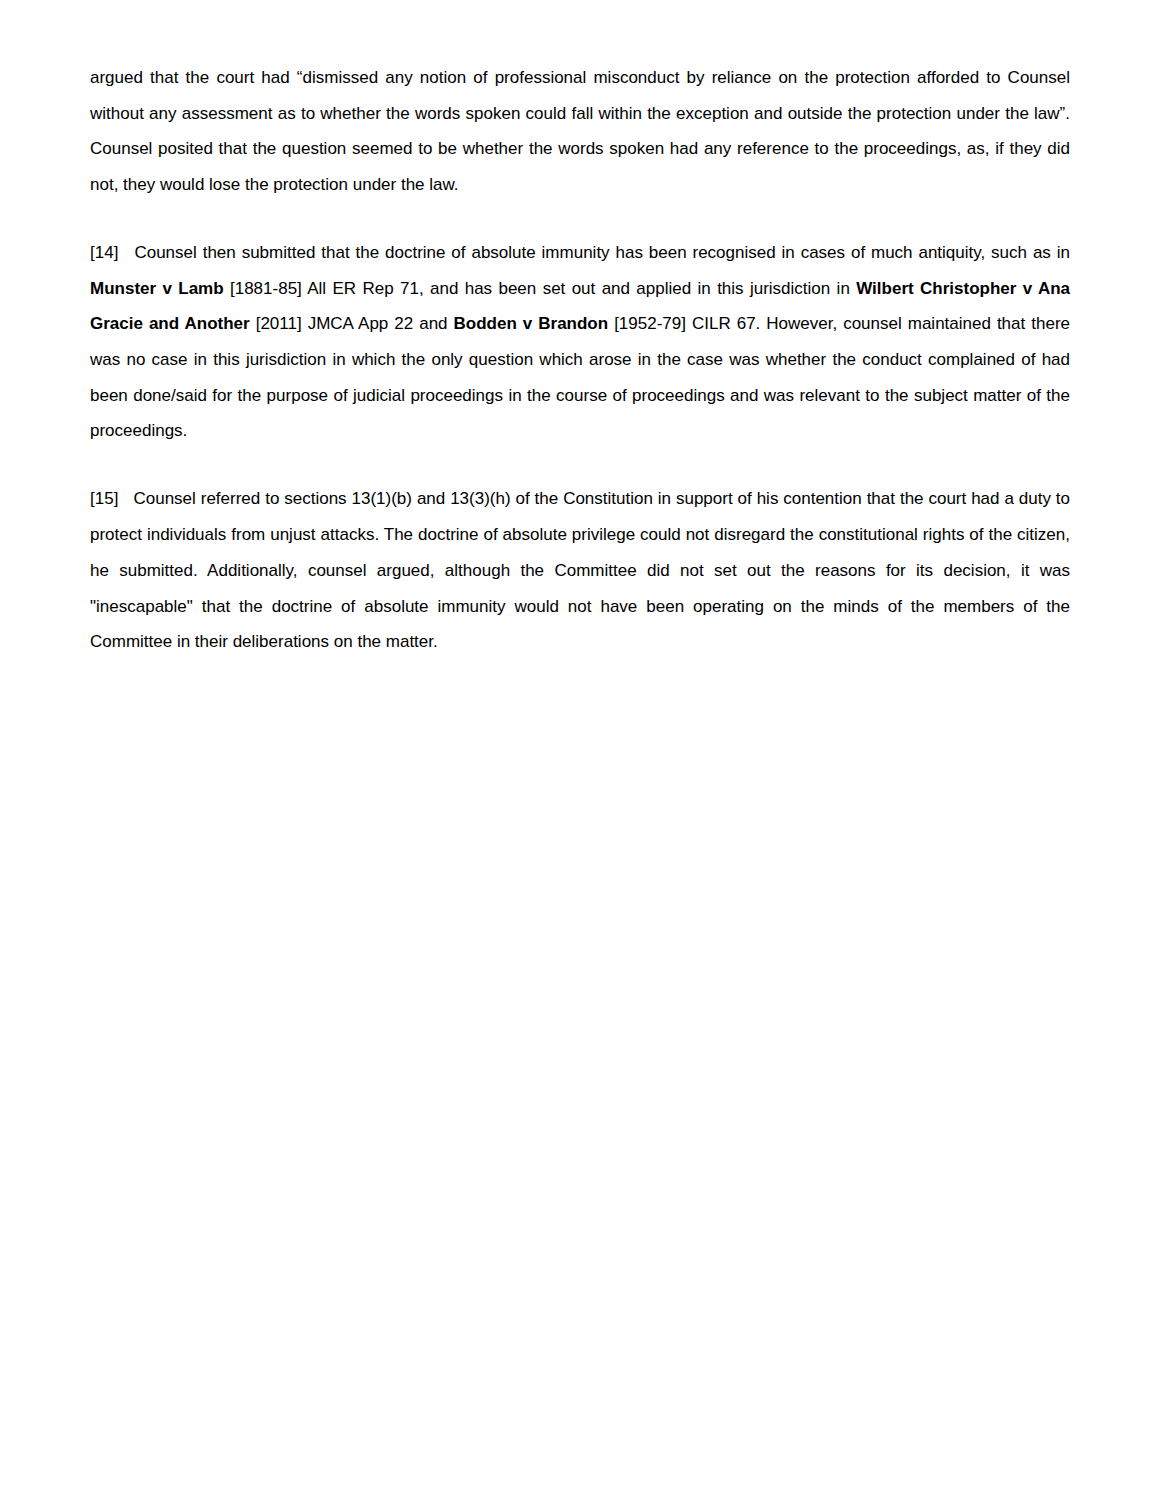argued that the court had “dismissed any notion of professional misconduct by reliance on the protection afforded to Counsel without any assessment as to whether the words spoken could fall within the exception and outside the protection under the law”. Counsel posited that the question seemed to be whether the words spoken had any reference to the proceedings, as, if they did not, they would lose the protection under the law.
[14] Counsel then submitted that the doctrine of absolute immunity has been recognised in cases of much antiquity, such as in Munster v Lamb [1881-85] All ER Rep 71, and has been set out and applied in this jurisdiction in Wilbert Christopher v Ana Gracie and Another [2011] JMCA App 22 and Bodden v Brandon [1952-79] CILR 67. However, counsel maintained that there was no case in this jurisdiction in which the only question which arose in the case was whether the conduct complained of had been done/said for the purpose of judicial proceedings in the course of proceedings and was relevant to the subject matter of the proceedings.
[15] Counsel referred to sections 13(1)(b) and 13(3)(h) of the Constitution in support of his contention that the court had a duty to protect individuals from unjust attacks. The doctrine of absolute privilege could not disregard the constitutional rights of the citizen, he submitted. Additionally, counsel argued, although the Committee did not set out the reasons for its decision, it was "inescapable" that the doctrine of absolute immunity would not have been operating on the minds of the members of the Committee in their deliberations on the matter.